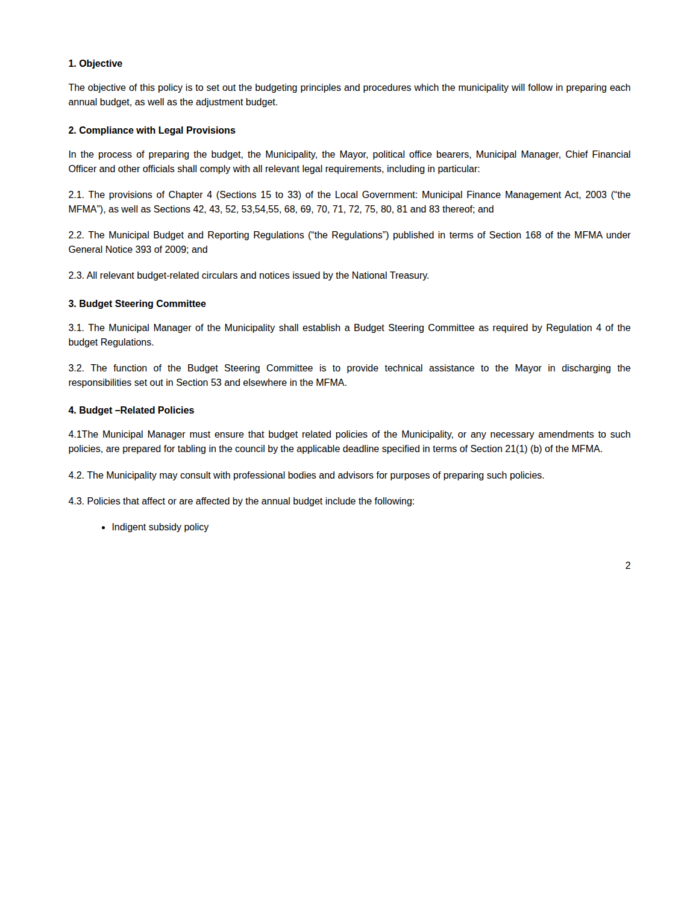1. Objective
The objective of this policy is to set out the budgeting principles and procedures which the municipality will follow in preparing each annual budget, as well as the adjustment budget.
2. Compliance with Legal Provisions
In the process of preparing the budget, the Municipality, the Mayor, political office bearers, Municipal Manager, Chief Financial Officer and other officials shall comply with all relevant legal requirements, including in particular:
2.1. The provisions of Chapter 4 (Sections 15 to 33) of the Local Government: Municipal Finance Management Act, 2003 (“the MFMA”), as well as Sections 42, 43, 52, 53,54,55, 68, 69, 70, 71, 72, 75, 80, 81 and 83 thereof; and
2.2. The Municipal Budget and Reporting Regulations (“the Regulations”) published in terms of Section 168 of the MFMA under General Notice 393 of 2009; and
2.3. All relevant budget-related circulars and notices issued by the National Treasury.
3. Budget Steering Committee
3.1. The Municipal Manager of the Municipality shall establish a Budget Steering Committee as required by Regulation 4 of the budget Regulations.
3.2. The function of the Budget Steering Committee is to provide technical assistance to the Mayor in discharging the responsibilities set out in Section 53 and elsewhere in the MFMA.
4. Budget –Related Policies
4.1The Municipal Manager must ensure that budget related policies of the Municipality, or any necessary amendments to such policies, are prepared for tabling in the council by the applicable deadline specified in terms of Section 21(1) (b) of the MFMA.
4.2. The Municipality may consult with professional bodies and advisors for purposes of preparing such policies.
4.3. Policies that affect or are affected by the annual budget include the following:
Indigent subsidy policy
2